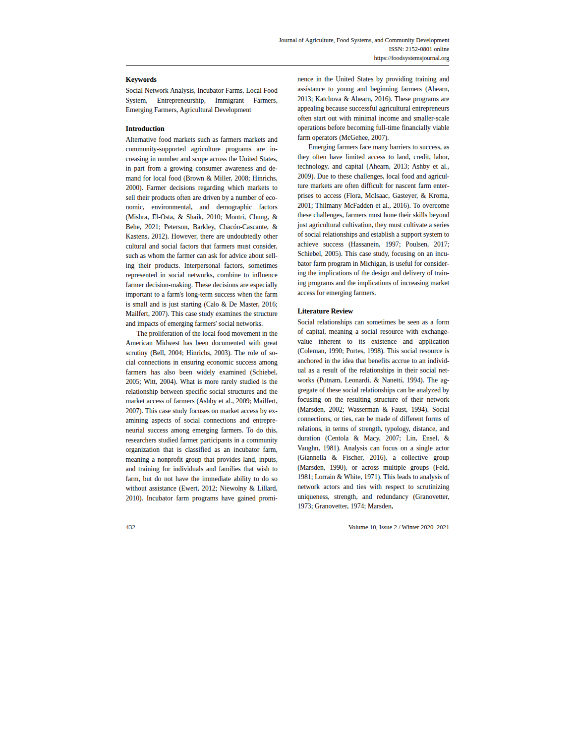Journal of Agriculture, Food Systems, and Community Development
ISSN: 2152-0801 online
https://foodsystemsjournal.org
Keywords
Social Network Analysis, Incubator Farms, Local Food System, Entrepreneurship, Immigrant Farmers, Emerging Farmers, Agricultural Development
Introduction
Alternative food markets such as farmers markets and community-supported agriculture programs are increasing in number and scope across the United States, in part from a growing consumer awareness and demand for local food (Brown & Miller, 2008; Hinrichs, 2000). Farmer decisions regarding which markets to sell their products often are driven by a number of economic, environmental, and demographic factors (Mishra, El-Osta, & Shaik, 2010; Montri, Chung, & Behe, 2021; Peterson, Barkley, Chacón-Cascante, & Kastens, 2012). However, there are undoubtedly other cultural and social factors that farmers must consider, such as whom the farmer can ask for advice about selling their products. Interpersonal factors, sometimes represented in social networks, combine to influence farmer decision-making. These decisions are especially important to a farm's long-term success when the farm is small and is just starting (Calo & De Master, 2016; Mailfert, 2007). This case study examines the structure and impacts of emerging farmers' social networks.
The proliferation of the local food movement in the American Midwest has been documented with great scrutiny (Bell, 2004; Hinrichs, 2003). The role of social connections in ensuring economic success among farmers has also been widely examined (Schiebel, 2005; Witt, 2004). What is more rarely studied is the relationship between specific social structures and the market access of farmers (Ashby et al., 2009; Mailfert, 2007). This case study focuses on market access by examining aspects of social connections and entrepreneurial success among emerging farmers. To do this, researchers studied farmer participants in a community organization that is classified as an incubator farm, meaning a nonprofit group that provides land, inputs, and training for individuals and families that wish to farm, but do not have the immediate ability to do so without assistance (Ewert, 2012; Niewolny & Lillard, 2010). Incubator farm programs have gained prominence in the United States by providing training and assistance to young and beginning farmers (Ahearn, 2013; Katchova & Ahearn, 2016). These programs are appealing because successful agricultural entrepreneurs often start out with minimal income and smaller-scale operations before becoming full-time financially viable farm operators (McGehee, 2007).
Emerging farmers face many barriers to success, as they often have limited access to land, credit, labor, technology, and capital (Ahearn, 2013; Ashby et al., 2009). Due to these challenges, local food and agriculture markets are often difficult for nascent farm enterprises to access (Flora, McIsaac, Gasteyer, & Kroma, 2001; Thilmany McFadden et al., 2016). To overcome these challenges, farmers must hone their skills beyond just agricultural cultivation, they must cultivate a series of social relationships and establish a support system to achieve success (Hassanein, 1997; Poulsen, 2017; Schiebel, 2005). This case study, focusing on an incubator farm program in Michigan, is useful for considering the implications of the design and delivery of training programs and the implications of increasing market access for emerging farmers.
Literature Review
Social relationships can sometimes be seen as a form of capital, meaning a social resource with exchange-value inherent to its existence and application (Coleman, 1990; Portes, 1998). This social resource is anchored in the idea that benefits accrue to an individual as a result of the relationships in their social networks (Putnam, Leonardi, & Nanetti, 1994). The aggregate of these social relationships can be analyzed by focusing on the resulting structure of their network (Marsden, 2002; Wasserman & Faust, 1994). Social connections, or ties, can be made of different forms of relations, in terms of strength, typology, distance, and duration (Centola & Macy, 2007; Lin, Ensel, & Vaughn, 1981). Analysis can focus on a single actor (Giannella & Fischer, 2016), a collective group (Marsden, 1990), or across multiple groups (Feld, 1981; Lorrain & White, 1971). This leads to analysis of network actors and ties with respect to scrutinizing uniqueness, strength, and redundancy (Granovetter, 1973; Granovetter, 1974; Marsden,
432 Volume 10, Issue 2 / Winter 2020–2021